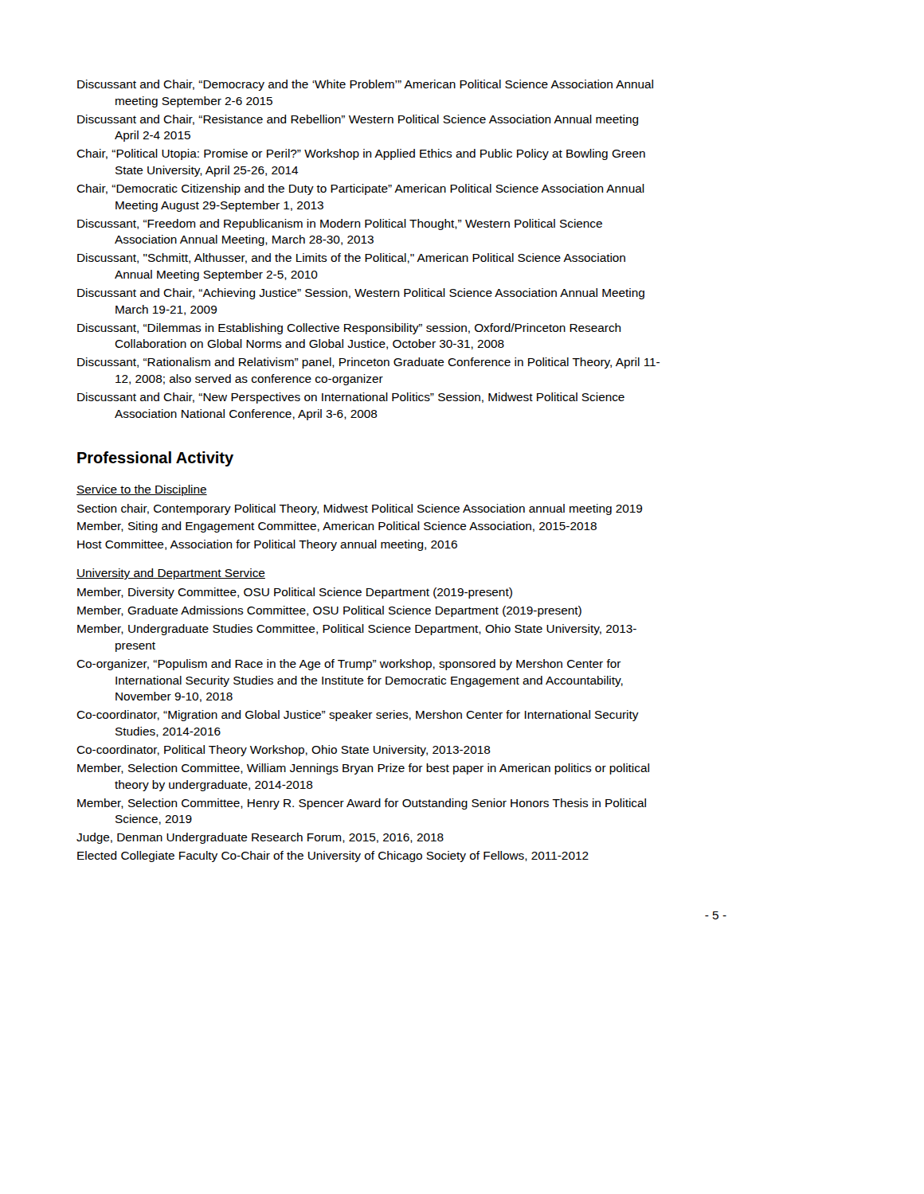Discussant and Chair, “Democracy and the ‘White Problem’” American Political Science Association Annual meeting September 2-6 2015
Discussant and Chair, “Resistance and Rebellion” Western Political Science Association Annual meeting April 2-4 2015
Chair, “Political Utopia: Promise or Peril?” Workshop in Applied Ethics and Public Policy at Bowling Green State University, April 25-26, 2014
Chair, “Democratic Citizenship and the Duty to Participate” American Political Science Association Annual Meeting August 29-September 1, 2013
Discussant, “Freedom and Republicanism in Modern Political Thought,” Western Political Science Association Annual Meeting, March 28-30, 2013
Discussant, "Schmitt, Althusser, and the Limits of the Political," American Political Science Association Annual Meeting September 2-5, 2010
Discussant and Chair, “Achieving Justice” Session, Western Political Science Association Annual Meeting March 19-21, 2009
Discussant, “Dilemmas in Establishing Collective Responsibility” session, Oxford/Princeton Research Collaboration on Global Norms and Global Justice, October 30-31, 2008
Discussant, “Rationalism and Relativism” panel, Princeton Graduate Conference in Political Theory, April 11- 12, 2008; also served as conference co-organizer
Discussant and Chair, “New Perspectives on International Politics” Session, Midwest Political Science Association National Conference, April 3-6, 2008
Professional Activity
Service to the Discipline
Section chair, Contemporary Political Theory, Midwest Political Science Association annual meeting 2019
Member, Siting and Engagement Committee, American Political Science Association, 2015-2018
Host Committee, Association for Political Theory annual meeting, 2016
University and Department Service
Member, Diversity Committee, OSU Political Science Department (2019-present)
Member, Graduate Admissions Committee, OSU Political Science Department (2019-present)
Member, Undergraduate Studies Committee, Political Science Department, Ohio State University, 2013- present
Co-organizer, “Populism and Race in the Age of Trump” workshop, sponsored by Mershon Center for International Security Studies and the Institute for Democratic Engagement and Accountability, November 9-10, 2018
Co-coordinator, “Migration and Global Justice” speaker series, Mershon Center for International Security Studies, 2014-2016
Co-coordinator, Political Theory Workshop, Ohio State University, 2013-2018
Member, Selection Committee, William Jennings Bryan Prize for best paper in American politics or political theory by undergraduate, 2014-2018
Member, Selection Committee, Henry R. Spencer Award for Outstanding Senior Honors Thesis in Political Science, 2019
Judge, Denman Undergraduate Research Forum, 2015, 2016, 2018
Elected Collegiate Faculty Co-Chair of the University of Chicago Society of Fellows, 2011-2012
- 5 -